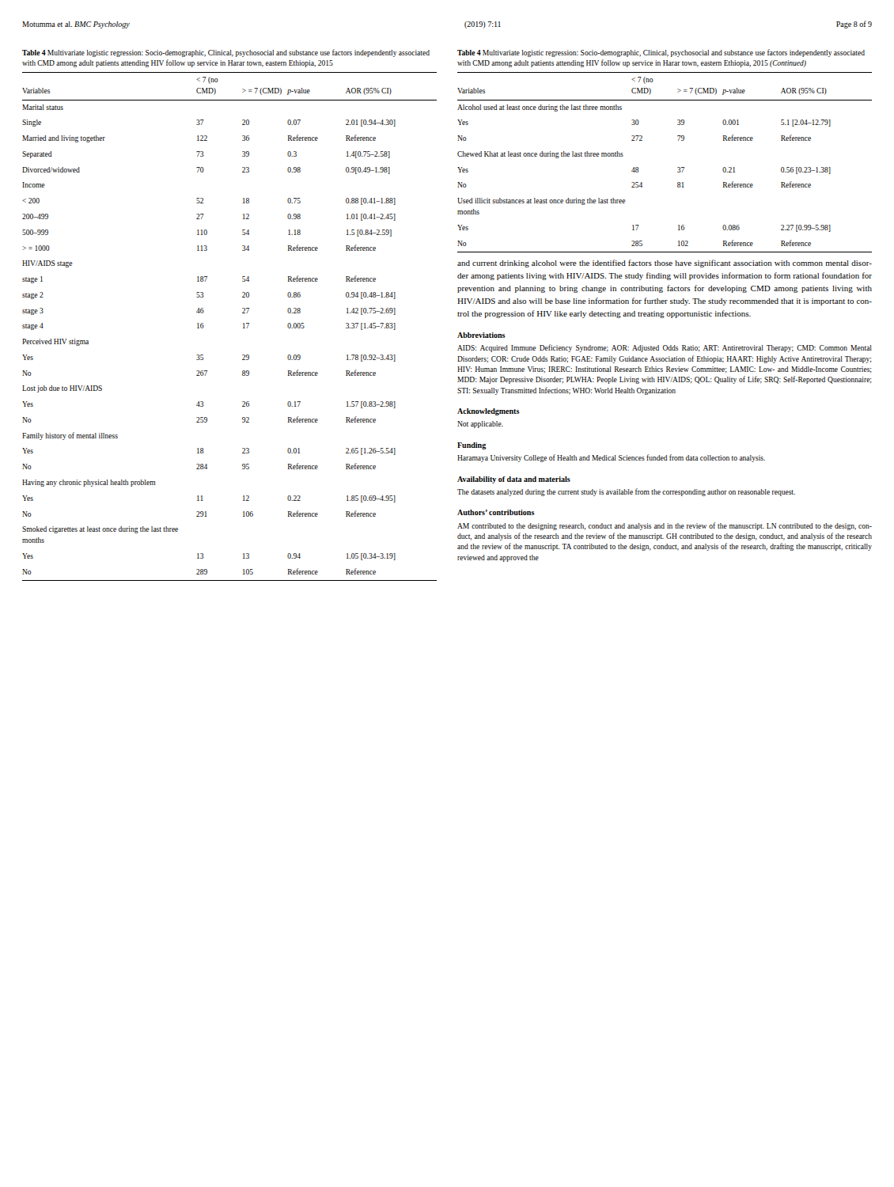Motumma et al. BMC Psychology
(2019) 7:11
Page 8 of 9
Table 4 Multivariate logistic regression: Socio-demographic, Clinical, psychosocial and substance use factors independently associated with CMD among adult patients attending HIV follow up service in Harar town, eastern Ethiopia, 2015
| Variables | < 7 (no CMD) | > = 7 (CMD) | p -value | AOR (95% CI) |
| --- | --- | --- | --- | --- |
| Marital status | | | | |
| Single | 37 | 20 | 0.07 | 2.01 [0.94–4.30] |
| Married and living together | 122 | 36 | Reference | Reference |
| Separated | 73 | 39 | 0.3 | 1.4[0.75–2.58] |
| Divorced/widowed | 70 | 23 | 0.98 | 0.9[0.49–1.98] |
| Income | | | | |
| < 200 | 52 | 18 | 0.75 | 0.88 [0.41–1.88] |
| 200–499 | 27 | 12 | 0.98 | 1.01 [0.41–2.45] |
| 500–999 | 110 | 54 | 1.18 | 1.5 [0.84–2.59] |
| > = 1000 | 113 | 34 | Reference | Reference |
| HIV/AIDS stage | | | | |
| stage 1 | 187 | 54 | Reference | Reference |
| stage 2 | 53 | 20 | 0.86 | 0.94 [0.48–1.84] |
| stage 3 | 46 | 27 | 0.28 | 1.42 [0.75–2.69] |
| stage 4 | 16 | 17 | 0.005 | 3.37 [1.45–7.83] |
| Perceived HIV stigma | | | | |
| Yes | 35 | 29 | 0.09 | 1.78 [0.92–3.43] |
| No | 267 | 89 | Reference | Reference |
| Lost job due to HIV/AIDS | | | | |
| Yes | 43 | 26 | 0.17 | 1.57 [0.83–2.98] |
| No | 259 | 92 | Reference | Reference |
| Family history of mental illness | | | | |
| Yes | 18 | 23 | 0.01 | 2.65 [1.26–5.54] |
| No | 284 | 95 | Reference | Reference |
| Having any chronic physical health problem | | | | |
| Yes | 11 | 12 | 0.22 | 1.85 [0.69–4.95] |
| No | 291 | 106 | Reference | Reference |
| Smoked cigarettes at least once during the last three months | | | | |
| Yes | 13 | 13 | 0.94 | 1.05 [0.34–3.19] |
| No | 289 | 105 | Reference | Reference |
Table 4 Multivariate logistic regression: Socio-demographic, Clinical, psychosocial and substance use factors independently associated with CMD among adult patients attending HIV follow up service in Harar town, eastern Ethiopia, 2015 (Continued)
| Variables | < 7 (no CMD) | > = 7 (CMD) | p -value | AOR (95% CI) |
| --- | --- | --- | --- | --- |
| Alcohol used at least once during the last three months | | | | |
| Yes | 30 | 39 | 0.001 | 5.1 [2.04–12.79] |
| No | 272 | 79 | Reference | Reference |
| Chewed Khat at least once during the last three months | | | | |
| Yes | 48 | 37 | 0.21 | 0.56 [0.23–1.38] |
| No | 254 | 81 | Reference | Reference |
| Used illicit substances at least once during the last three months | | | | |
| Yes | 17 | 16 | 0.086 | 2.27 [0.99–5.98] |
| No | 285 | 102 | Reference | Reference |
and current drinking alcohol were the identified factors those have significant association with common mental disorder among patients living with HIV/AIDS. The study finding will provides information to form rational foundation for prevention and planning to bring change in contributing factors for developing CMD among patients living with HIV/AIDS and also will be base line information for further study. The study recommended that it is important to control the progression of HIV like early detecting and treating opportunistic infections.
Abbreviations
AIDS: Acquired Immune Deficiency Syndrome; AOR: Adjusted Odds Ratio; ART: Antiretroviral Therapy; CMD: Common Mental Disorders; COR: Crude Odds Ratio; FGAE: Family Guidance Association of Ethiopia; HAART: Highly Active Antiretroviral Therapy; HIV: Human Immune Virus; IRERC: Institutional Research Ethics Review Committee; LAMIC: Low- and Middle-Income Countries; MDD: Major Depressive Disorder; PLWHA: People Living with HIV/AIDS; QOL: Quality of Life; SRQ: Self-Reported Questionnaire; STI: Sexually Transmitted Infections; WHO: World Health Organization
Acknowledgments
Not applicable.
Funding
Haramaya University College of Health and Medical Sciences funded from data collection to analysis.
Availability of data and materials
The datasets analyzed during the current study is available from the corresponding author on reasonable request.
Authors’ contributions
AM contributed to the designing research, conduct and analysis and in the review of the manuscript. LN contributed to the design, conduct, and analysis of the research and the review of the manuscript. GH contributed to the design, conduct, and analysis of the research and the review of the manuscript. TA contributed to the design, conduct, and analysis of the research, drafting the manuscript, critically reviewed and approved the